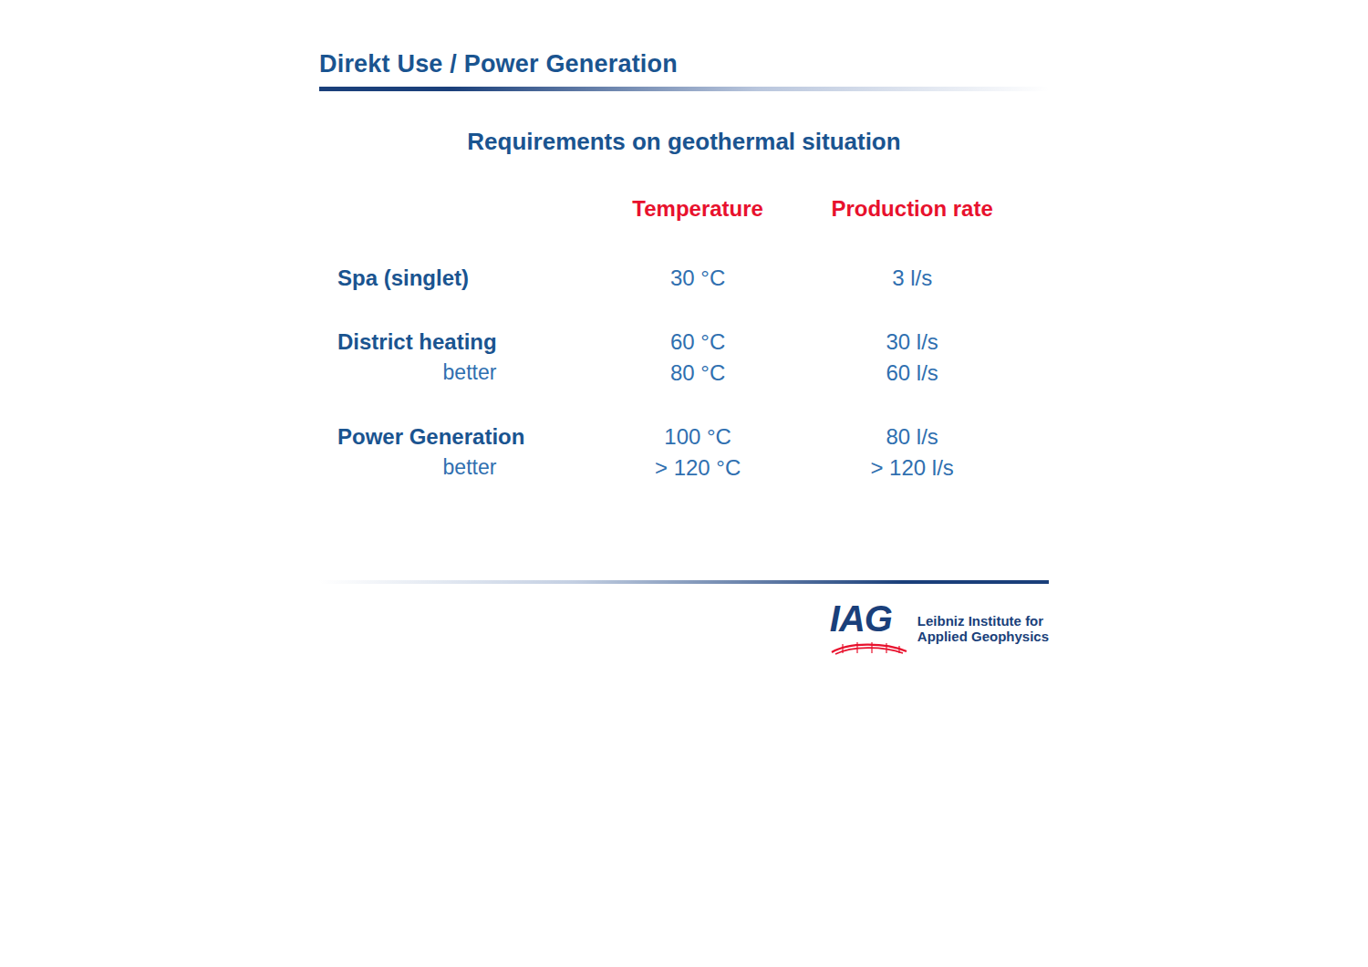Direkt Use / Power Generation
Requirements on geothermal situation
| | Temperature | Production rate |
| --- | --- | --- |
| Spa (singlet) | 30 °C | 3 l/s |
| District heating better | 60 °C 80 °C | 30 l/s 60 l/s |
| Power Generation better | 100 °C > 120 °C | 80 l/s > 120 l/s |
IAG
Leibniz Institute for
Applied Geophysics